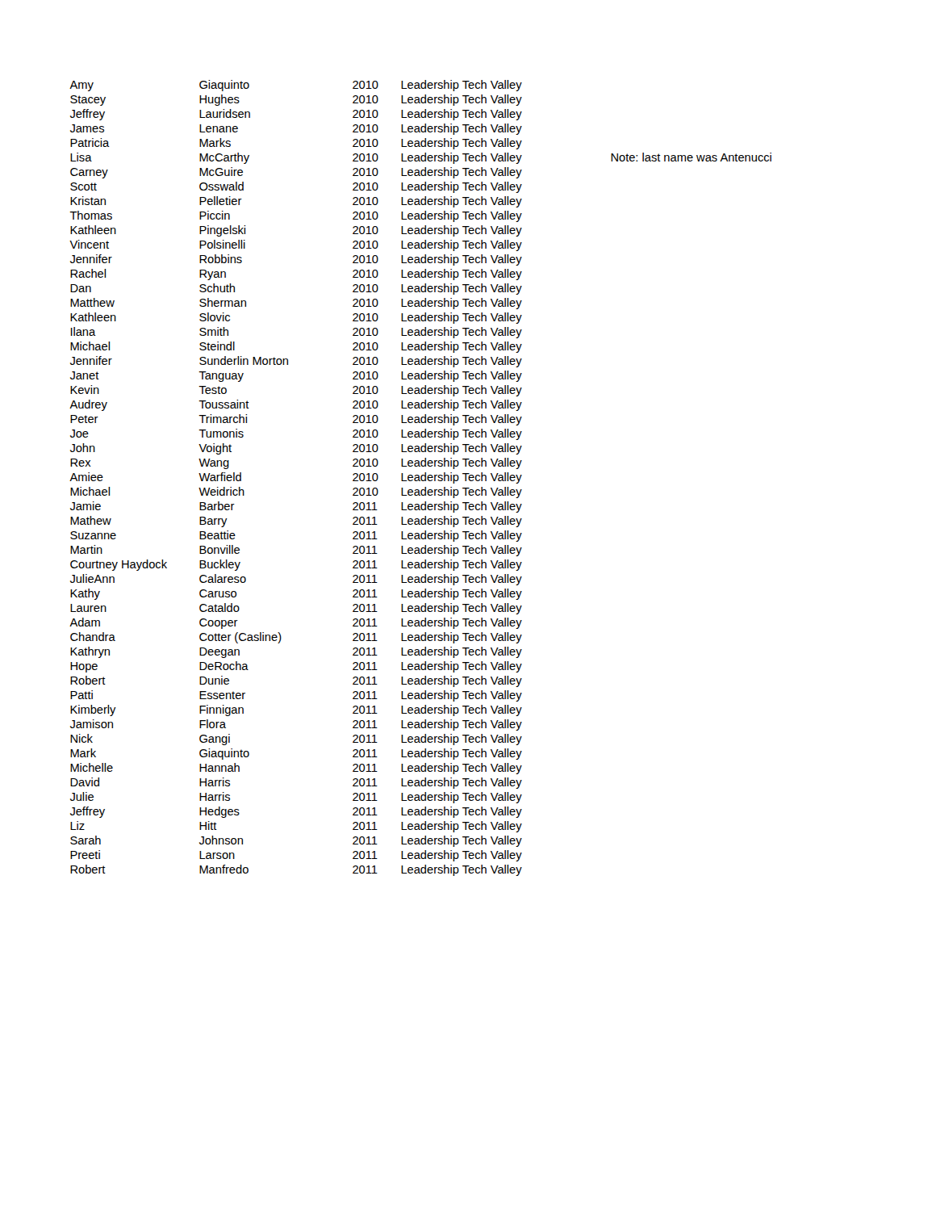| Amy | Giaquinto | 2010 | Leadership Tech Valley | |
| Stacey | Hughes | 2010 | Leadership Tech Valley | |
| Jeffrey | Lauridsen | 2010 | Leadership Tech Valley | |
| James | Lenane | 2010 | Leadership Tech Valley | |
| Patricia | Marks | 2010 | Leadership Tech Valley | |
| Lisa | McCarthy | 2010 | Leadership Tech Valley | Note: last name was Antenucci |
| Carney | McGuire | 2010 | Leadership Tech Valley | |
| Scott | Osswald | 2010 | Leadership Tech Valley | |
| Kristan | Pelletier | 2010 | Leadership Tech Valley | |
| Thomas | Piccin | 2010 | Leadership Tech Valley | |
| Kathleen | Pingelski | 2010 | Leadership Tech Valley | |
| Vincent | Polsinelli | 2010 | Leadership Tech Valley | |
| Jennifer | Robbins | 2010 | Leadership Tech Valley | |
| Rachel | Ryan | 2010 | Leadership Tech Valley | |
| Dan | Schuth | 2010 | Leadership Tech Valley | |
| Matthew | Sherman | 2010 | Leadership Tech Valley | |
| Kathleen | Slovic | 2010 | Leadership Tech Valley | |
| Ilana | Smith | 2010 | Leadership Tech Valley | |
| Michael | Steindl | 2010 | Leadership Tech Valley | |
| Jennifer | Sunderlin Morton | 2010 | Leadership Tech Valley | |
| Janet | Tanguay | 2010 | Leadership Tech Valley | |
| Kevin | Testo | 2010 | Leadership Tech Valley | |
| Audrey | Toussaint | 2010 | Leadership Tech Valley | |
| Peter | Trimarchi | 2010 | Leadership Tech Valley | |
| Joe | Tumonis | 2010 | Leadership Tech Valley | |
| John | Voight | 2010 | Leadership Tech Valley | |
| Rex | Wang | 2010 | Leadership Tech Valley | |
| Amiee | Warfield | 2010 | Leadership Tech Valley | |
| Michael | Weidrich | 2010 | Leadership Tech Valley | |
| Jamie | Barber | 2011 | Leadership Tech Valley | |
| Mathew | Barry | 2011 | Leadership Tech Valley | |
| Suzanne | Beattie | 2011 | Leadership Tech Valley | |
| Martin | Bonville | 2011 | Leadership Tech Valley | |
| Courtney Haydock | Buckley | 2011 | Leadership Tech Valley | |
| JulieAnn | Calareso | 2011 | Leadership Tech Valley | |
| Kathy | Caruso | 2011 | Leadership Tech Valley | |
| Lauren | Cataldo | 2011 | Leadership Tech Valley | |
| Adam | Cooper | 2011 | Leadership Tech Valley | |
| Chandra | Cotter (Casline) | 2011 | Leadership Tech Valley | |
| Kathryn | Deegan | 2011 | Leadership Tech Valley | |
| Hope | DeRocha | 2011 | Leadership Tech Valley | |
| Robert | Dunie | 2011 | Leadership Tech Valley | |
| Patti | Essenter | 2011 | Leadership Tech Valley | |
| Kimberly | Finnigan | 2011 | Leadership Tech Valley | |
| Jamison | Flora | 2011 | Leadership Tech Valley | |
| Nick | Gangi | 2011 | Leadership Tech Valley | |
| Mark | Giaquinto | 2011 | Leadership Tech Valley | |
| Michelle | Hannah | 2011 | Leadership Tech Valley | |
| David | Harris | 2011 | Leadership Tech Valley | |
| Julie | Harris | 2011 | Leadership Tech Valley | |
| Jeffrey | Hedges | 2011 | Leadership Tech Valley | |
| Liz | Hitt | 2011 | Leadership Tech Valley | |
| Sarah | Johnson | 2011 | Leadership Tech Valley | |
| Preeti | Larson | 2011 | Leadership Tech Valley | |
| Robert | Manfredo | 2011 | Leadership Tech Valley | |